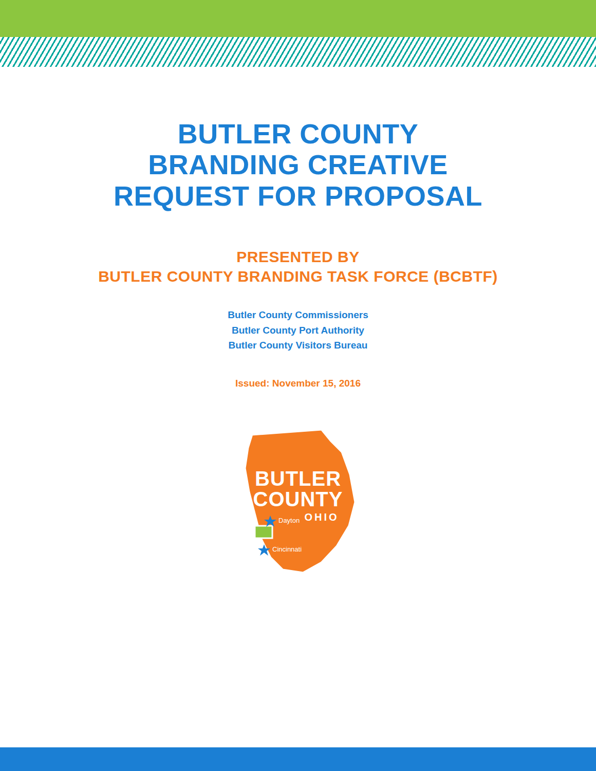Butler County
Branding Creative
Request for Proposal
Presented by
Butler County Branding Task Force (BCBTF)
Butler County Commissioners
Butler County Port Authority
Butler County Visitors Bureau
Issued: November 15, 2016
BUTLER COUNTY OHIO Dayton Cincinnati